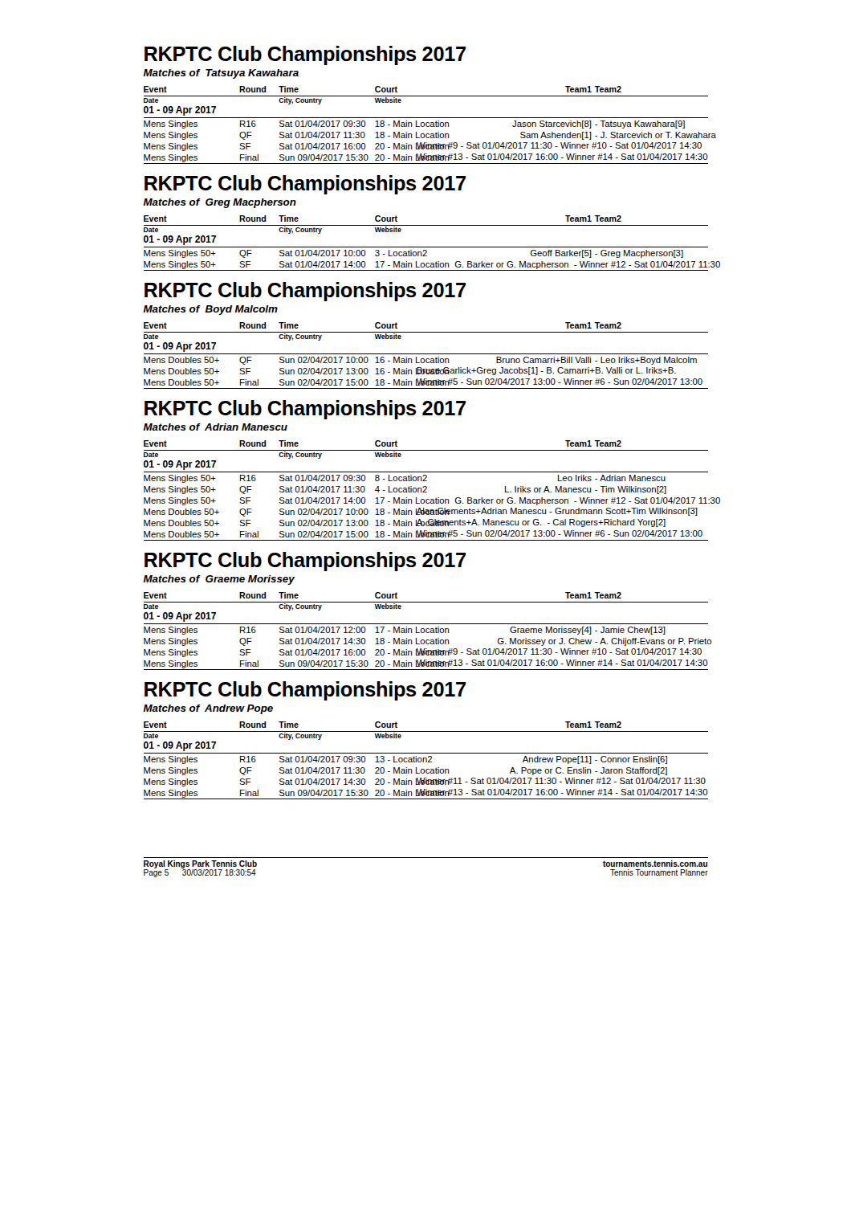RKPTC Club Championships 2017
Matches of Tatsuya Kawahara
| Date | City, Country | Website |
| 01 - 09 Apr 2017 | | |
| Event | Round | Time | Court | Team1 | Team2 |
| Mens Singles | R16 | Sat 01/04/2017 09:30 | 18 - Main Location | Jason Starcevich[8] | - Tatsuya Kawahara[9] |
| Mens Singles | QF | Sat 01/04/2017 11:30 | 18 - Main Location | Sam Ashenden[1] | - J. Starcevich or T. Kawahara |
| Mens Singles | SF | Sat 01/04/2017 16:00 | 20 - Main Location Winner #9 - Sat 01/04/2017 11:30 - Winner #10 - Sat 01/04/2017 14:30 |
| Mens Singles | Final | Sun 09/04/2017 15:30 | 20 - Main Location Winner #13 - Sat 01/04/2017 16:00 - Winner #14 - Sat 01/04/2017 14:30 |
RKPTC Club Championships 2017
Matches of Greg Macpherson
| Date | City, Country | Website |
| 01 - 09 Apr 2017 | | |
| Event | Round | Time | Court | Team1 | Team2 |
| Mens Singles 50+ | QF | Sat 01/04/2017 10:00 | 3 - Location2 | Geoff Barker[5] | - Greg Macpherson[3] |
| Mens Singles 50+ | SF | Sat 01/04/2017 14:00 | 17 - Main Location G. Barker or G. Macpherson - Winner #12 - Sat 01/04/2017 11:30 |
RKPTC Club Championships 2017
Matches of Boyd Malcolm
| Date | City, Country | Website |
| 01 - 09 Apr 2017 | | |
| Event | Round | Time | Court | Team1 | Team2 |
| Mens Doubles 50+ | QF | Sun 02/04/2017 10:00 | 16 - Main Location | Bruno Camarri+Bill Valli | - Leo Iriks+Boyd Malcolm |
| Mens Doubles 50+ | SF | Sun 02/04/2017 13:00 | 16 - Main Location Bruce Garlick+Greg Jacobs[1] - B. Camarri+B. Valli or L. Iriks+B. |
| Mens Doubles 50+ | Final | Sun 02/04/2017 15:00 | 18 - Main Location Winner #5 - Sun 02/04/2017 13:00 - Winner #6 - Sun 02/04/2017 13:00 |
RKPTC Club Championships 2017
Matches of Adrian Manescu
| Date | City, Country | Website |
| 01 - 09 Apr 2017 | | |
| Event | Round | Time | Court | Team1 | Team2 |
| Mens Singles 50+ | R16 | Sat 01/04/2017 09:30 | 8 - Location2 | Leo Iriks | - Adrian Manescu |
| Mens Singles 50+ | QF | Sat 01/04/2017 11:30 | 4 - Location2 | L. Iriks or A. Manescu | - Tim Wilkinson[2] |
| Mens Singles 50+ | SF | Sat 01/04/2017 14:00 | 17 - Main Location G. Barker or G. Macpherson - Winner #12 - Sat 01/04/2017 11:30 |
| Mens Doubles 50+ | QF | Sun 02/04/2017 10:00 | 18 - Main Location Alan Clements+Adrian Manescu - Grundmann Scott+Tim Wilkinson[3] |
| Mens Doubles 50+ | SF | Sun 02/04/2017 13:00 | 18 - Main Location A. Clements+A. Manescu or G. - Cal Rogers+Richard Yorg[2] |
| Mens Doubles 50+ | Final | Sun 02/04/2017 15:00 | 18 - Main Location Winner #5 - Sun 02/04/2017 13:00 - Winner #6 - Sun 02/04/2017 13:00 |
RKPTC Club Championships 2017
Matches of Graeme Morissey
| Date | City, Country | Website |
| 01 - 09 Apr 2017 | | |
| Event | Round | Time | Court | Team1 | Team2 |
| Mens Singles | R16 | Sat 01/04/2017 12:00 | 17 - Main Location | Graeme Morissey[4] | - Jamie Chew[13] |
| Mens Singles | QF | Sat 01/04/2017 14:30 | 18 - Main Location | G. Morissey or J. Chew | - A. Chijoff-Evans or P. Prieto |
| Mens Singles | SF | Sat 01/04/2017 16:00 | 20 - Main Location Winner #9 - Sat 01/04/2017 11:30 - Winner #10 - Sat 01/04/2017 14:30 |
| Mens Singles | Final | Sun 09/04/2017 15:30 | 20 - Main Location Winner #13 - Sat 01/04/2017 16:00 - Winner #14 - Sat 01/04/2017 14:30 |
RKPTC Club Championships 2017
Matches of Andrew Pope
| Date | City, Country | Website |
| 01 - 09 Apr 2017 | | |
| Event | Round | Time | Court | Team1 | Team2 |
| Mens Singles | R16 | Sat 01/04/2017 09:30 | 13 - Location2 | Andrew Pope[11] | - Connor Enslin[6] |
| Mens Singles | QF | Sat 01/04/2017 11:30 | 20 - Main Location | A. Pope or C. Enslin | - Jaron Stafford[2] |
| Mens Singles | SF | Sat 01/04/2017 14:30 | 20 - Main Location Winner #11 - Sat 01/04/2017 11:30 - Winner #12 - Sat 01/04/2017 11:30 |
| Mens Singles | Final | Sun 09/04/2017 15:30 | 20 - Main Location Winner #13 - Sat 01/04/2017 16:00 - Winner #14 - Sat 01/04/2017 14:30 |
Royal Kings Park Tennis Club
Page 5 30/03/2017 18:30:54
tournaments.tennis.com.au
Tennis Tournament Planner